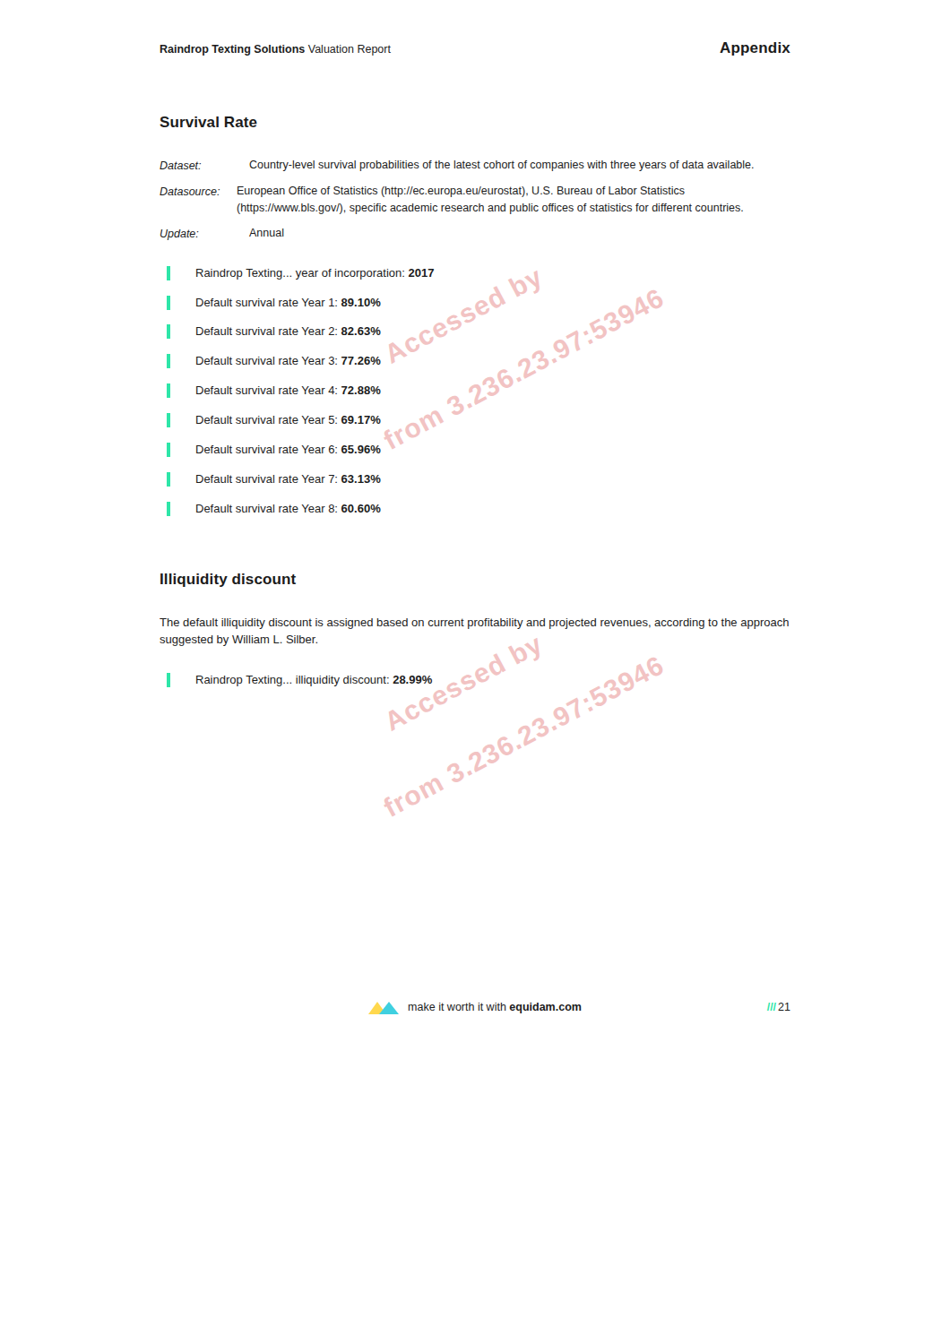Raindrop Texting Solutions Valuation Report
Appendix
Survival Rate
Dataset:
Country-level survival probabilities of the latest cohort of companies with three years of data available.
Datasource:
European Office of Statistics (http://ec.europa.eu/eurostat), U.S. Bureau of Labor Statistics (https://www.bls.gov/), specific academic research and public offices of statistics for different countries.
Update:
Annual
Raindrop Texting... year of incorporation: 2017
Default survival rate Year 1: 89.10%
Default survival rate Year 2: 82.63%
Default survival rate Year 3: 77.26%
Default survival rate Year 4: 72.88%
Default survival rate Year 5: 69.17%
Default survival rate Year 6: 65.96%
Default survival rate Year 7: 63.13%
Default survival rate Year 8: 60.60%
Illiquidity discount
The default illiquidity discount is assigned based on current profitability and projected revenues, according to the approach suggested by William L. Silber.
Raindrop Texting... illiquidity discount: 28.99%
Accessed by
from 3.236.23.97:53946
Accessed by
from 3.236.23.97:53946
make it worth it with equidam.com ///21